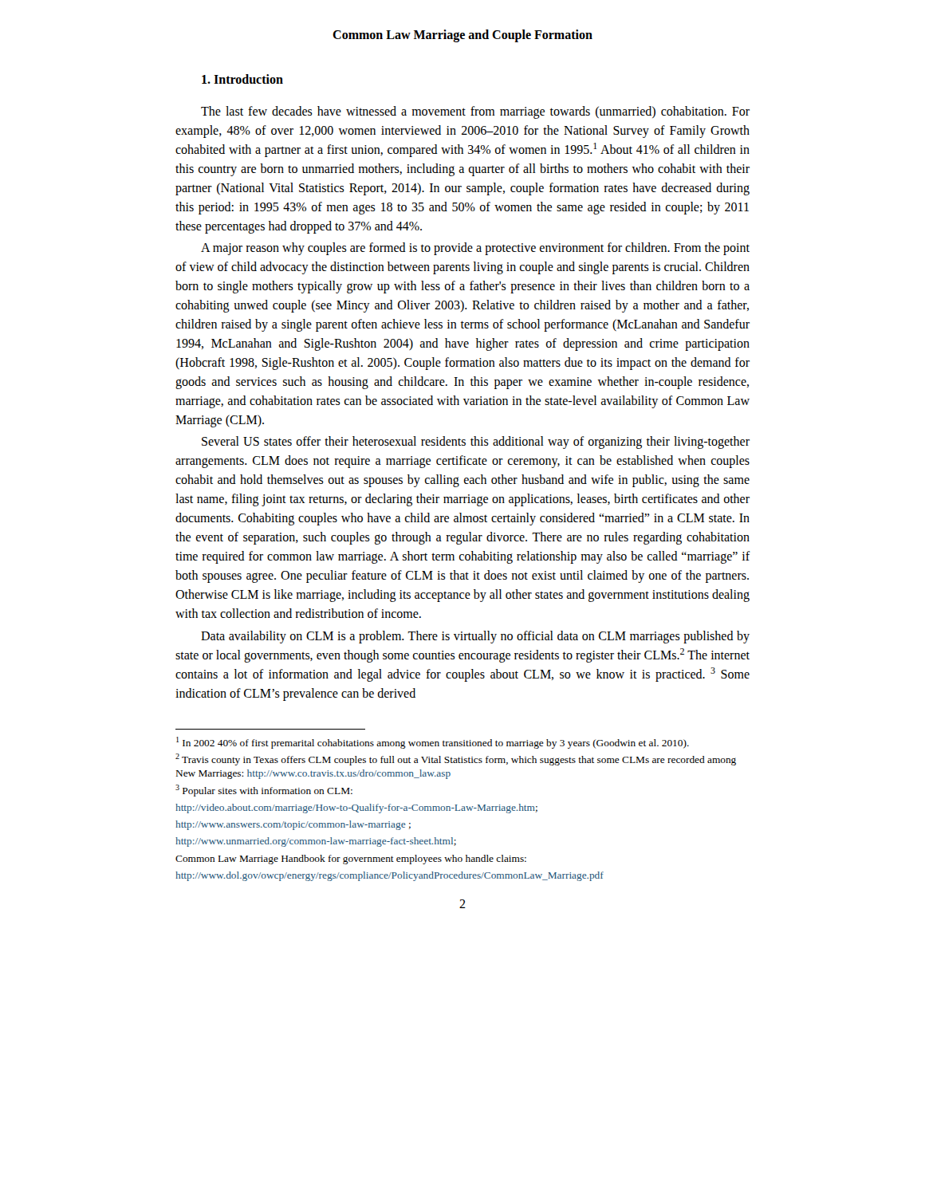Common Law Marriage and Couple Formation
1. Introduction
The last few decades have witnessed a movement from marriage towards (unmarried) cohabitation. For example, 48% of over 12,000 women interviewed in 2006–2010 for the National Survey of Family Growth cohabited with a partner at a first union, compared with 34% of women in 1995.1 About 41% of all children in this country are born to unmarried mothers, including a quarter of all births to mothers who cohabit with their partner (National Vital Statistics Report, 2014). In our sample, couple formation rates have decreased during this period: in 1995 43% of men ages 18 to 35 and 50% of women the same age resided in couple; by 2011 these percentages had dropped to 37% and 44%.
A major reason why couples are formed is to provide a protective environment for children. From the point of view of child advocacy the distinction between parents living in couple and single parents is crucial. Children born to single mothers typically grow up with less of a father's presence in their lives than children born to a cohabiting unwed couple (see Mincy and Oliver 2003). Relative to children raised by a mother and a father, children raised by a single parent often achieve less in terms of school performance (McLanahan and Sandefur 1994, McLanahan and Sigle-Rushton 2004) and have higher rates of depression and crime participation (Hobcraft 1998, Sigle-Rushton et al. 2005). Couple formation also matters due to its impact on the demand for goods and services such as housing and childcare. In this paper we examine whether in-couple residence, marriage, and cohabitation rates can be associated with variation in the state-level availability of Common Law Marriage (CLM).
Several US states offer their heterosexual residents this additional way of organizing their living-together arrangements. CLM does not require a marriage certificate or ceremony, it can be established when couples cohabit and hold themselves out as spouses by calling each other husband and wife in public, using the same last name, filing joint tax returns, or declaring their marriage on applications, leases, birth certificates and other documents. Cohabiting couples who have a child are almost certainly considered “married” in a CLM state. In the event of separation, such couples go through a regular divorce. There are no rules regarding cohabitation time required for common law marriage. A short term cohabiting relationship may also be called “marriage” if both spouses agree. One peculiar feature of CLM is that it does not exist until claimed by one of the partners. Otherwise CLM is like marriage, including its acceptance by all other states and government institutions dealing with tax collection and redistribution of income.
Data availability on CLM is a problem. There is virtually no official data on CLM marriages published by state or local governments, even though some counties encourage residents to register their CLMs.2 The internet contains a lot of information and legal advice for couples about CLM, so we know it is practiced. 3 Some indication of CLM’s prevalence can be derived
1 In 2002 40% of first premarital cohabitations among women transitioned to marriage by 3 years (Goodwin et al. 2010).
2 Travis county in Texas offers CLM couples to full out a Vital Statistics form, which suggests that some CLMs are recorded among New Marriages: http://www.co.travis.tx.us/dro/common_law.asp
3 Popular sites with information on CLM:
http://video.about.com/marriage/How-to-Qualify-for-a-Common-Law-Marriage.htm;
http://www.answers.com/topic/common-law-marriage ;
http://www.unmarried.org/common-law-marriage-fact-sheet.html;
Common Law Marriage Handbook for government employees who handle claims:
http://www.dol.gov/owcp/energy/regs/compliance/PolicyandProcedures/CommonLaw_Marriage.pdf
2